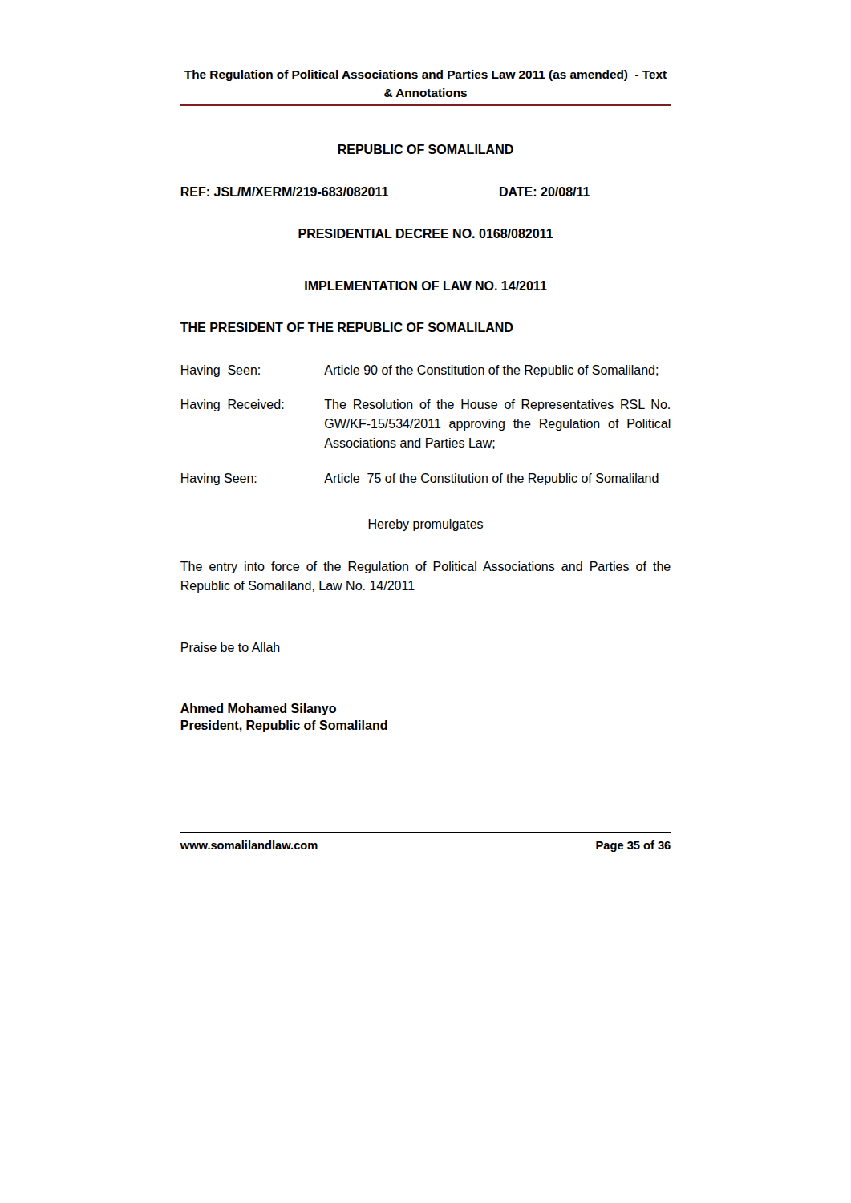The Regulation of Political Associations and Parties Law 2011 (as amended) - Text & Annotations
REPUBLIC OF SOMALILAND
REF: JSL/M/XERM/219-683/082011 DATE: 20/08/11
PRESIDENTIAL DECREE NO. 0168/082011
IMPLEMENTATION OF LAW NO. 14/2011
THE PRESIDENT OF THE REPUBLIC OF SOMALILAND
| Having Seen: | Article 90 of the Constitution of the Republic of Somaliland; |
| Having Received: | The Resolution of the House of Representatives RSL No. GW/KF-15/534/2011 approving the Regulation of Political Associations and Parties Law; |
| Having Seen: | Article 75 of the Constitution of the Republic of Somaliland |
Hereby promulgates
The entry into force of the Regulation of Political Associations and Parties of the Republic of Somaliland, Law No. 14/2011
Praise be to Allah
Ahmed Mohamed Silanyo
President, Republic of Somaliland
www.somalilandlaw.com Page 35 of 36